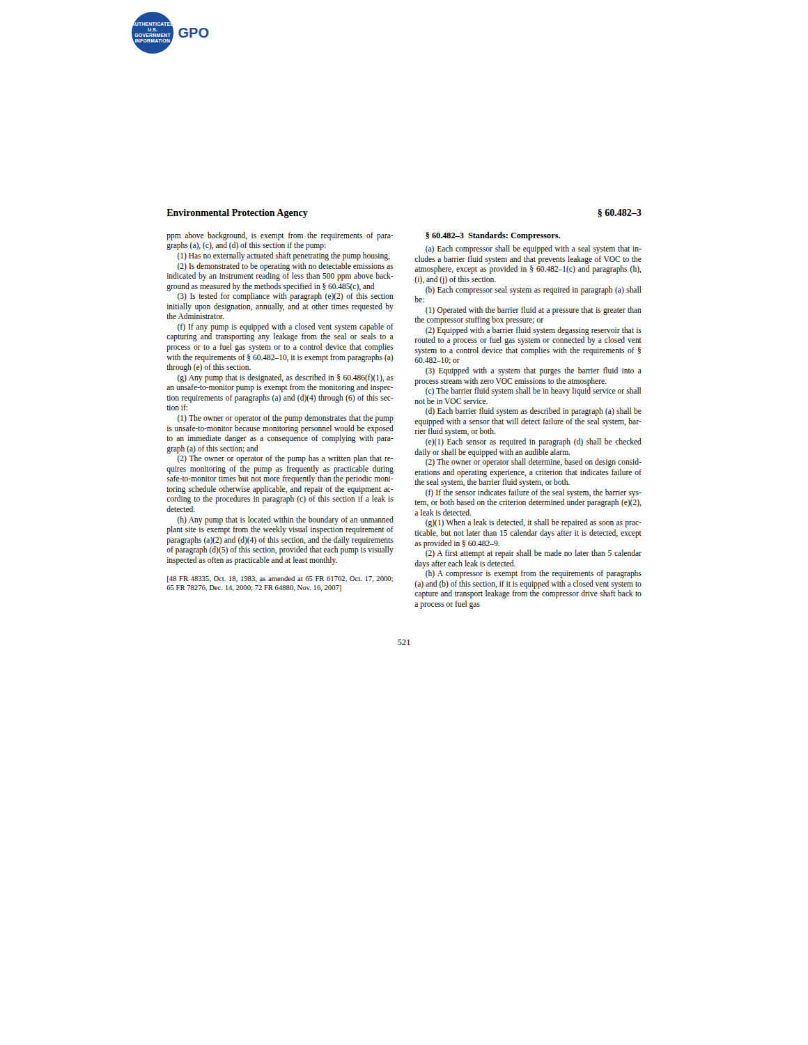AUTHENTICATED
U.S. GOVERNMENT
INFORMATION
GPO
Environmental Protection Agency
§ 60.482–3
ppm above background, is exempt from the requirements of paragraphs (a), (c), and (d) of this section if the pump:
(1) Has no externally actuated shaft penetrating the pump housing,
(2) Is demonstrated to be operating with no detectable emissions as indicated by an instrument reading of less than 500 ppm above background as measured by the methods specified in § 60.485(c), and
(3) Is tested for compliance with paragraph (e)(2) of this section initially upon designation, annually, and at other times requested by the Administrator.
(f) If any pump is equipped with a closed vent system capable of capturing and transporting any leakage from the seal or seals to a process or to a fuel gas system or to a control device that complies with the requirements of § 60.482–10, it is exempt from paragraphs (a) through (e) of this section.
(g) Any pump that is designated, as described in § 60.486(f)(1), as an unsafe-to-monitor pump is exempt from the monitoring and inspection requirements of paragraphs (a) and (d)(4) through (6) of this section if:
(1) The owner or operator of the pump demonstrates that the pump is unsafe-to-monitor because monitoring personnel would be exposed to an immediate danger as a consequence of complying with paragraph (a) of this section; and
(2) The owner or operator of the pump has a written plan that requires monitoring of the pump as frequently as practicable during safe-to-monitor times but not more frequently than the periodic monitoring schedule otherwise applicable, and repair of the equipment according to the procedures in paragraph (c) of this section if a leak is detected.
(h) Any pump that is located within the boundary of an unmanned plant site is exempt from the weekly visual inspection requirement of paragraphs (a)(2) and (d)(4) of this section, and the daily requirements of paragraph (d)(5) of this section, provided that each pump is visually inspected as often as practicable and at least monthly.
[48 FR 48335, Oct. 18, 1983, as amended at 65 FR 61762, Oct. 17, 2000; 65 FR 78276, Dec. 14, 2000; 72 FR 64880, Nov. 16, 2007]
§ 60.482–3 Standards: Compressors.
(a) Each compressor shall be equipped with a seal system that includes a barrier fluid system and that prevents leakage of VOC to the atmosphere, except as provided in § 60.482–1(c) and paragraphs (h), (i), and (j) of this section.
(b) Each compressor seal system as required in paragraph (a) shall be:
(1) Operated with the barrier fluid at a pressure that is greater than the compressor stuffing box pressure; or
(2) Equipped with a barrier fluid system degassing reservoir that is routed to a process or fuel gas system or connected by a closed vent system to a control device that complies with the requirements of § 60.482–10; or
(3) Equipped with a system that purges the barrier fluid into a process stream with zero VOC emissions to the atmosphere.
(c) The barrier fluid system shall be in heavy liquid service or shall not be in VOC service.
(d) Each barrier fluid system as described in paragraph (a) shall be equipped with a sensor that will detect failure of the seal system, barrier fluid system, or both.
(e)(1) Each sensor as required in paragraph (d) shall be checked daily or shall be equipped with an audible alarm.
(2) The owner or operator shall determine, based on design considerations and operating experience, a criterion that indicates failure of the seal system, the barrier fluid system, or both.
(f) If the sensor indicates failure of the seal system, the barrier system, or both based on the criterion determined under paragraph (e)(2), a leak is detected.
(g)(1) When a leak is detected, it shall be repaired as soon as practicable, but not later than 15 calendar days after it is detected, except as provided in § 60.482–9.
(2) A first attempt at repair shall be made no later than 5 calendar days after each leak is detected.
(h) A compressor is exempt from the requirements of paragraphs (a) and (b) of this section, if it is equipped with a closed vent system to capture and transport leakage from the compressor drive shaft back to a process or fuel gas
521